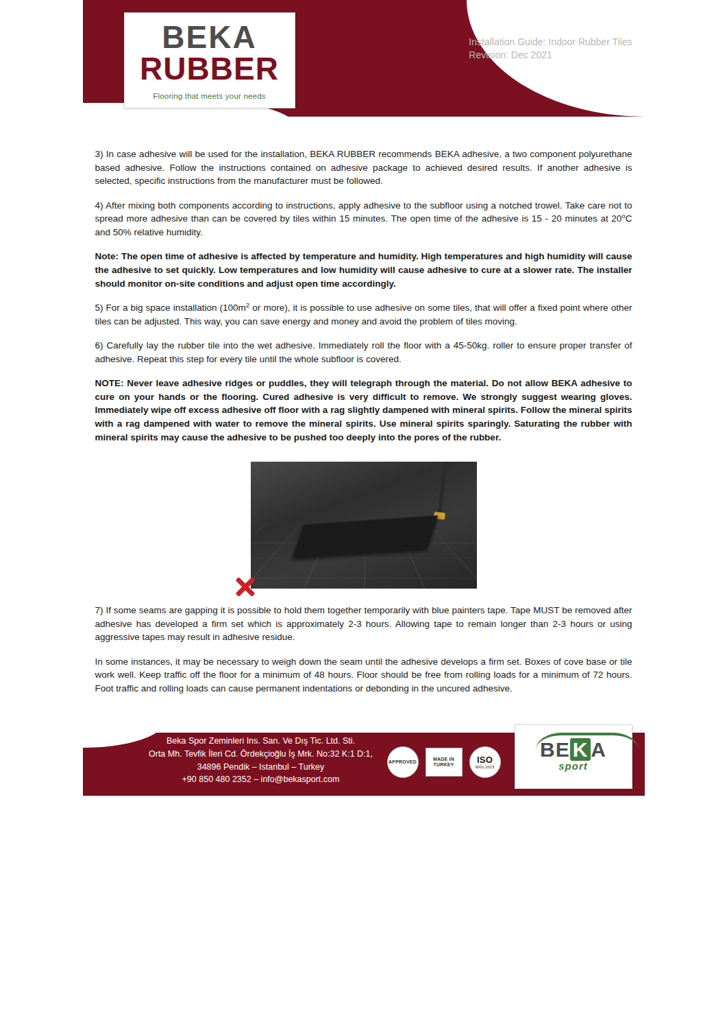BEKA
RUBBER
Flooring that meets your needs
Installation Guide: Indoor Rubber Tiles
Revision: Dec 2021
3) In case adhesive will be used for the installation, BEKA RUBBER recommends BEKA adhesive, a two component polyurethane based adhesive. Follow the instructions contained on adhesive package to achieved desired results. If another adhesive is selected, specific instructions from the manufacturer must be followed.
4) After mixing both components according to instructions, apply adhesive to the subfloor using a notched trowel. Take care not to spread more adhesive than can be covered by tiles within 15 minutes. The open time of the adhesive is 15 - 20 minutes at 20oC and 50% relative humidity.
Note: The open time of adhesive is affected by temperature and humidity. High temperatures and high humidity will cause the adhesive to set quickly. Low temperatures and low humidity will cause adhesive to cure at a slower rate. The installer should monitor on-site conditions and adjust open time accordingly.
5) For a big space installation (100m2 or more), it is possible to use adhesive on some tiles, that will offer a fixed point where other tiles can be adjusted. This way, you can save energy and money and avoid the problem of tiles moving.
6) Carefully lay the rubber tile into the wet adhesive. Immediately roll the floor with a 45-50kg. roller to ensure proper transfer of adhesive. Repeat this step for every tile until the whole subfloor is covered.
NOTE: Never leave adhesive ridges or puddles, they will telegraph through the material. Do not allow BEKA adhesive to cure on your hands or the flooring. Cured adhesive is very difficult to remove. We strongly suggest wearing gloves. Immediately wipe off excess adhesive off floor with a rag slightly dampened with mineral spirits. Follow the mineral spirits with a rag dampened with water to remove the mineral spirits. Use mineral spirits sparingly. Saturating the rubber with mineral spirits may cause the adhesive to be pushed too deeply into the pores of the rubber.
7) If some seams are gapping it is possible to hold them together temporarily with blue painters tape. Tape MUST be removed after adhesive has developed a firm set which is approximately 2-3 hours. Allowing tape to remain longer than 2-3 hours or using aggressive tapes may result in adhesive residue.
In some instances, it may be necessary to weigh down the seam until the adhesive develops a firm set. Boxes of cove base or tile work well. Keep traffic off the floor for a minimum of 48 hours. Floor should be free from rolling loads for a minimum of 72 hours. Foot traffic and rolling loads can cause permanent indentations or debonding in the uncured adhesive.
Beka Spor Zeminleri Ins. San. Ve Dış Tic. Ltd. Sti.
Orta Mh. Tevfik İleri Cd. Ördekçioğlu İş Mrk. No:32 K:1 D:1,
34896 Pendik – Istanbul – Turkey
+90 850 480 2352 – info@bekasport.com
APPROVED
MADE IN
TURKEY
ISO9001:2015
BEKA
sport